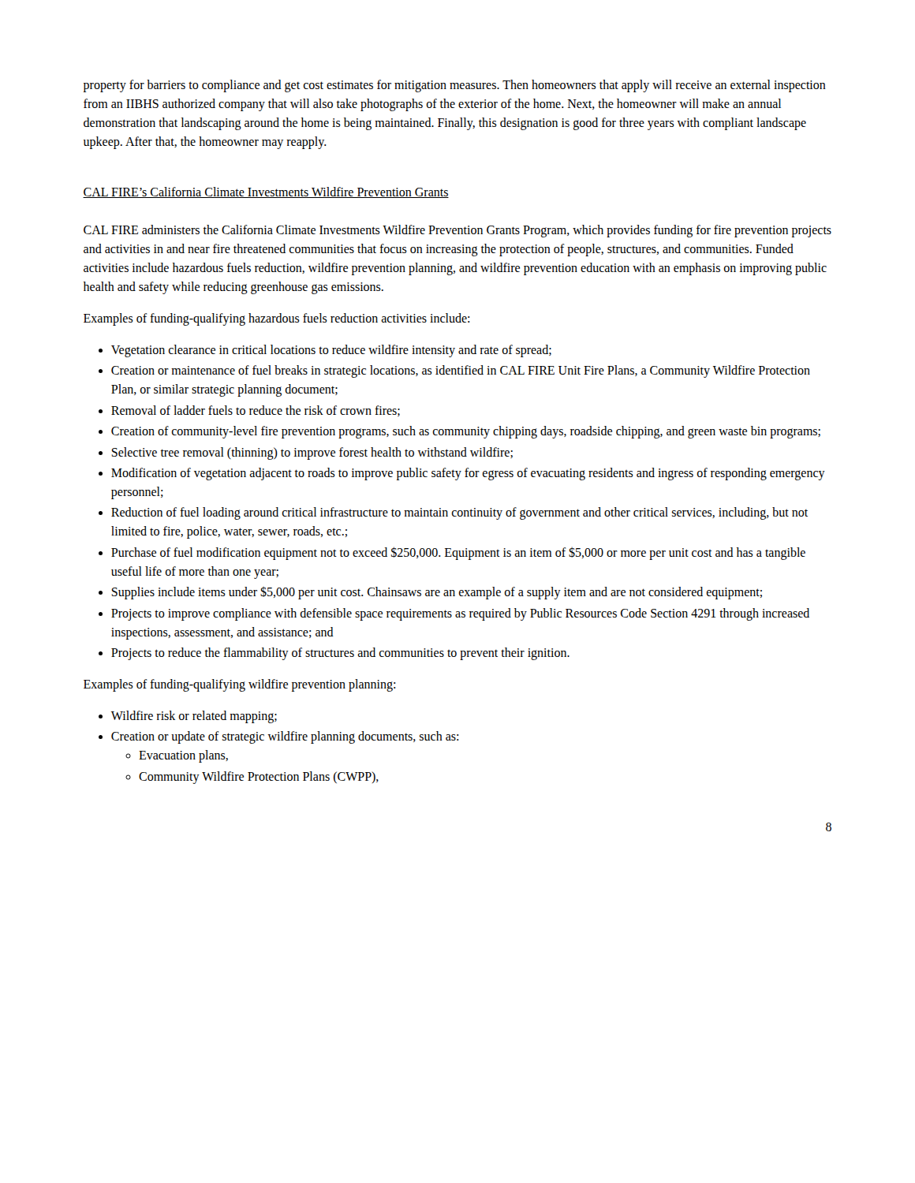property for barriers to compliance and get cost estimates for mitigation measures. Then homeowners that apply will receive an external inspection from an IIBHS authorized company that will also take photographs of the exterior of the home. Next, the homeowner will make an annual demonstration that landscaping around the home is being maintained. Finally, this designation is good for three years with compliant landscape upkeep. After that, the homeowner may reapply.
CAL FIRE’s California Climate Investments Wildfire Prevention Grants
CAL FIRE administers the California Climate Investments Wildfire Prevention Grants Program, which provides funding for fire prevention projects and activities in and near fire threatened communities that focus on increasing the protection of people, structures, and communities. Funded activities include hazardous fuels reduction, wildfire prevention planning, and wildfire prevention education with an emphasis on improving public health and safety while reducing greenhouse gas emissions.
Examples of funding-qualifying hazardous fuels reduction activities include:
Vegetation clearance in critical locations to reduce wildfire intensity and rate of spread;
Creation or maintenance of fuel breaks in strategic locations, as identified in CAL FIRE Unit Fire Plans, a Community Wildfire Protection Plan, or similar strategic planning document;
Removal of ladder fuels to reduce the risk of crown fires;
Creation of community-level fire prevention programs, such as community chipping days, roadside chipping, and green waste bin programs;
Selective tree removal (thinning) to improve forest health to withstand wildfire;
Modification of vegetation adjacent to roads to improve public safety for egress of evacuating residents and ingress of responding emergency personnel;
Reduction of fuel loading around critical infrastructure to maintain continuity of government and other critical services, including, but not limited to fire, police, water, sewer, roads, etc.;
Purchase of fuel modification equipment not to exceed $250,000. Equipment is an item of $5,000 or more per unit cost and has a tangible useful life of more than one year;
Supplies include items under $5,000 per unit cost. Chainsaws are an example of a supply item and are not considered equipment;
Projects to improve compliance with defensible space requirements as required by Public Resources Code Section 4291 through increased inspections, assessment, and assistance; and
Projects to reduce the flammability of structures and communities to prevent their ignition.
Examples of funding-qualifying wildfire prevention planning:
Wildfire risk or related mapping;
Creation or update of strategic wildfire planning documents, such as:
Evacuation plans,
Community Wildfire Protection Plans (CWPP),
8